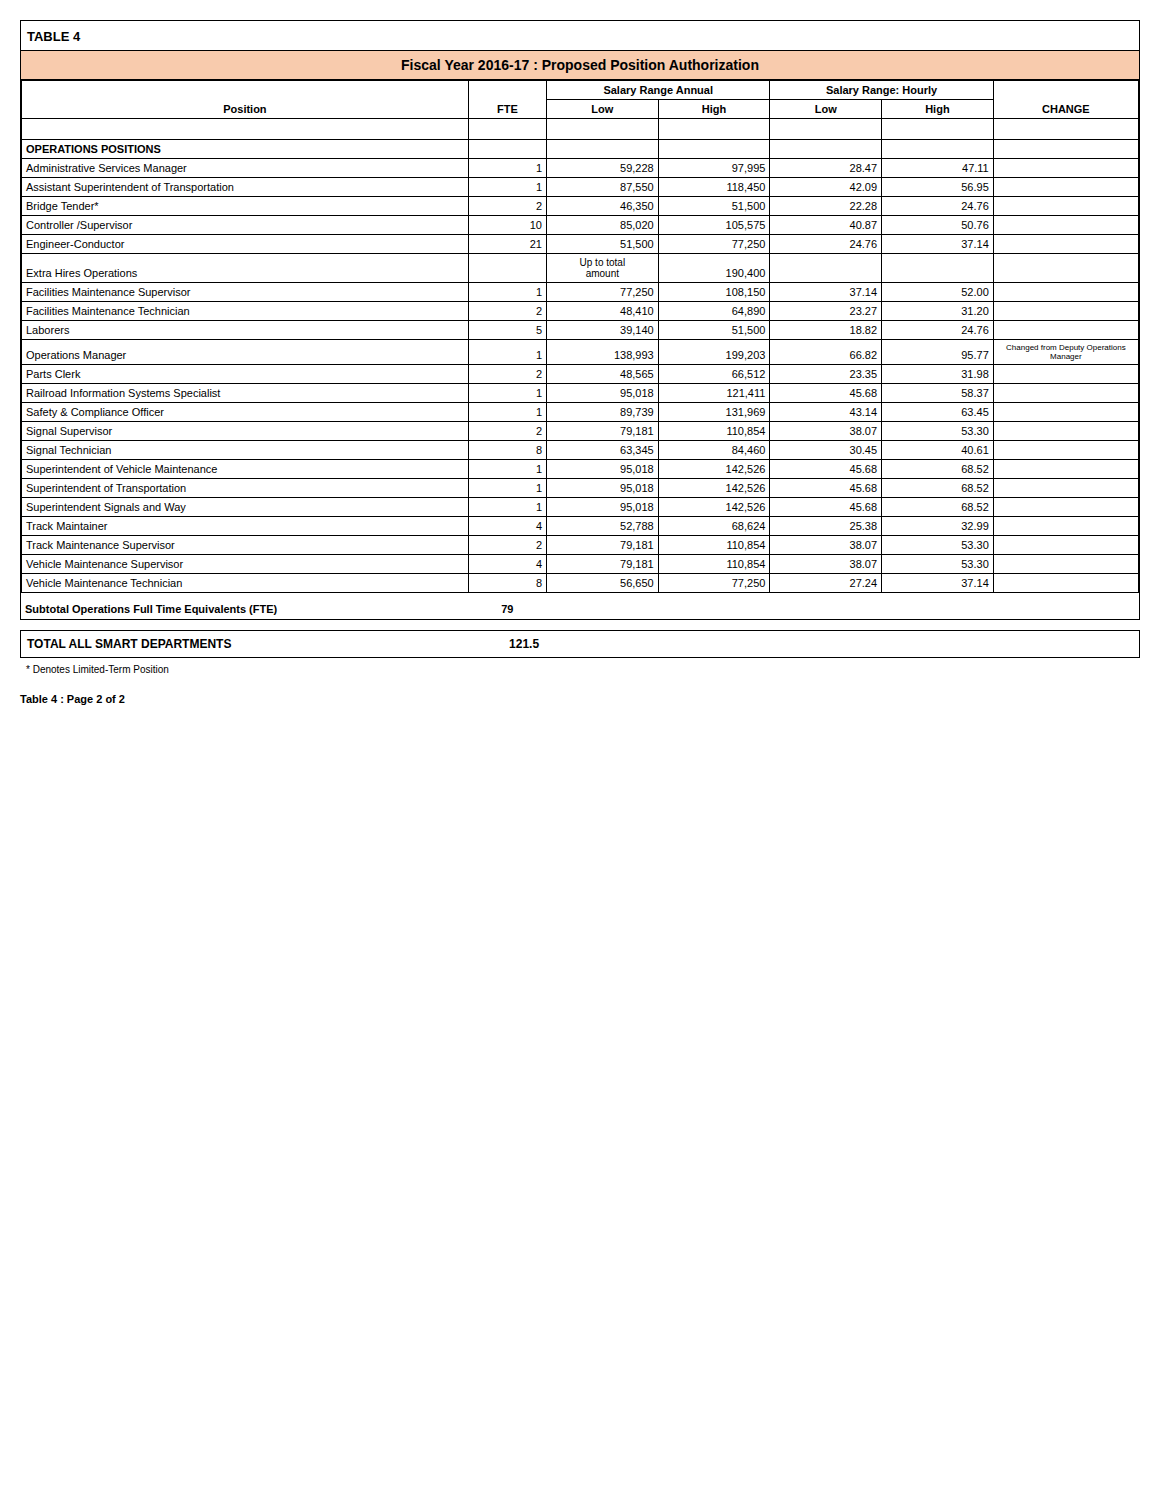TABLE 4
Fiscal Year 2016-17 : Proposed Position Authorization
| Position | FTE | Salary Range Annual | Salary Range: Hourly | CHANGE |
| --- | --- | --- | --- | --- |
| Low | High | Low | High |
| OPERATIONS POSITIONS | | | | | | |
| Administrative Services Manager | 1 | 59,228 | 97,995 | 28.47 | 47.11 | |
| Assistant Superintendent of Transportation | 1 | 87,550 | 118,450 | 42.09 | 56.95 | |
| Bridge Tender* | 2 | 46,350 | 51,500 | 22.28 | 24.76 | |
| Controller /Supervisor | 10 | 85,020 | 105,575 | 40.87 | 50.76 | |
| Engineer-Conductor | 21 | 51,500 | 77,250 | 24.76 | 37.14 | |
| Extra Hires Operations | | Up to total amount | 190,400 | | | |
| Facilities Maintenance Supervisor | 1 | 77,250 | 108,150 | 37.14 | 52.00 | |
| Facilities Maintenance Technician | 2 | 48,410 | 64,890 | 23.27 | 31.20 | |
| Laborers | 5 | 39,140 | 51,500 | 18.82 | 24.76 | |
| Operations Manager | 1 | 138,993 | 199,203 | 66.82 | 95.77 | Changed from Deputy Operations Manager |
| Parts Clerk | 2 | 48,565 | 66,512 | 23.35 | 31.98 | |
| Railroad Information Systems Specialist | 1 | 95,018 | 121,411 | 45.68 | 58.37 | |
| Safety & Compliance Officer | 1 | 89,739 | 131,969 | 43.14 | 63.45 | |
| Signal Supervisor | 2 | 79,181 | 110,854 | 38.07 | 53.30 | |
| Signal Technician | 8 | 63,345 | 84,460 | 30.45 | 40.61 | |
| Superintendent of Vehicle Maintenance | 1 | 95,018 | 142,526 | 45.68 | 68.52 | |
| Superintendent of Transportation | 1 | 95,018 | 142,526 | 45.68 | 68.52 | |
| Superintendent Signals and Way | 1 | 95,018 | 142,526 | 45.68 | 68.52 | |
| Track Maintainer | 4 | 52,788 | 68,624 | 25.38 | 32.99 | |
| Track Maintenance Supervisor | 2 | 79,181 | 110,854 | 38.07 | 53.30 | |
| Vehicle Maintenance Supervisor | 4 | 79,181 | 110,854 | 38.07 | 53.30 | |
| Vehicle Maintenance Technician | 8 | 56,650 | 77,250 | 27.24 | 37.14 | |
| Subtotal Operations Full Time Equivalents (FTE) | 79 | |
| TOTAL ALL SMART DEPARTMENTS | 121.5 | |
* Denotes Limited-Term Position
Table 4 : Page 2 of 2